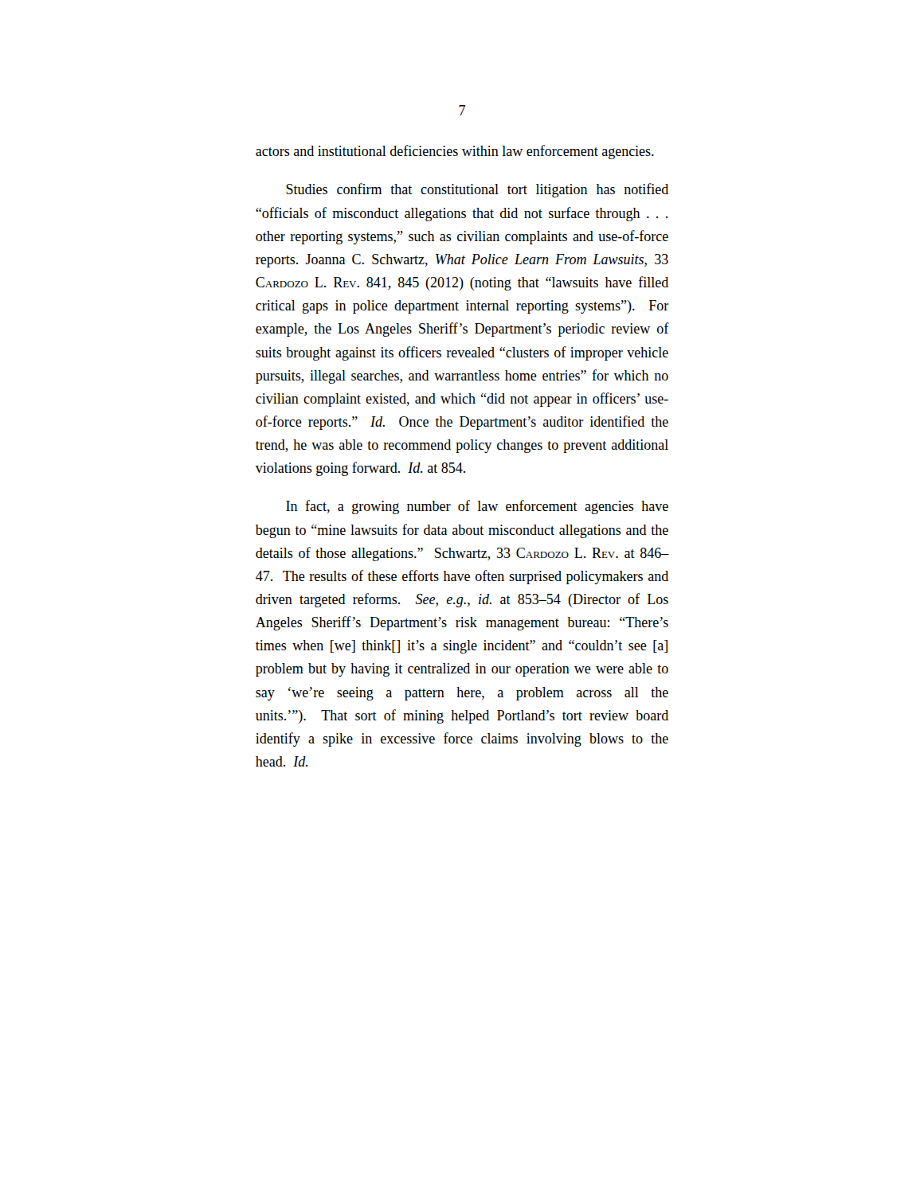7
actors and institutional deficiencies within law enforcement agencies.
Studies confirm that constitutional tort litigation has notified “officials of misconduct allegations that did not surface through . . . other reporting systems,” such as civilian complaints and use-of-force reports. Joanna C. Schwartz, What Police Learn From Lawsuits, 33 Cardozo L. Rev. 841, 845 (2012) (noting that “lawsuits have filled critical gaps in police department internal reporting systems”). For example, the Los Angeles Sheriff’s Department’s periodic review of suits brought against its officers revealed “clusters of improper vehicle pursuits, illegal searches, and warrantless home entries” for which no civilian complaint existed, and which “did not appear in officers’ use-of-force reports.” Id. Once the Department’s auditor identified the trend, he was able to recommend policy changes to prevent additional violations going forward. Id. at 854.
In fact, a growing number of law enforcement agencies have begun to “mine lawsuits for data about misconduct allegations and the details of those allegations.” Schwartz, 33 Cardozo L. Rev. at 846–47. The results of these efforts have often surprised policymakers and driven targeted reforms. See, e.g., id. at 853–54 (Director of Los Angeles Sheriff’s Department’s risk management bureau: “There’s times when [we] think[] it’s a single incident” and “couldn’t see [a] problem but by having it centralized in our operation we were able to say ‘we’re seeing a pattern here, a problem across all the units.’”). That sort of mining helped Portland’s tort review board identify a spike in excessive force claims involving blows to the head. Id.